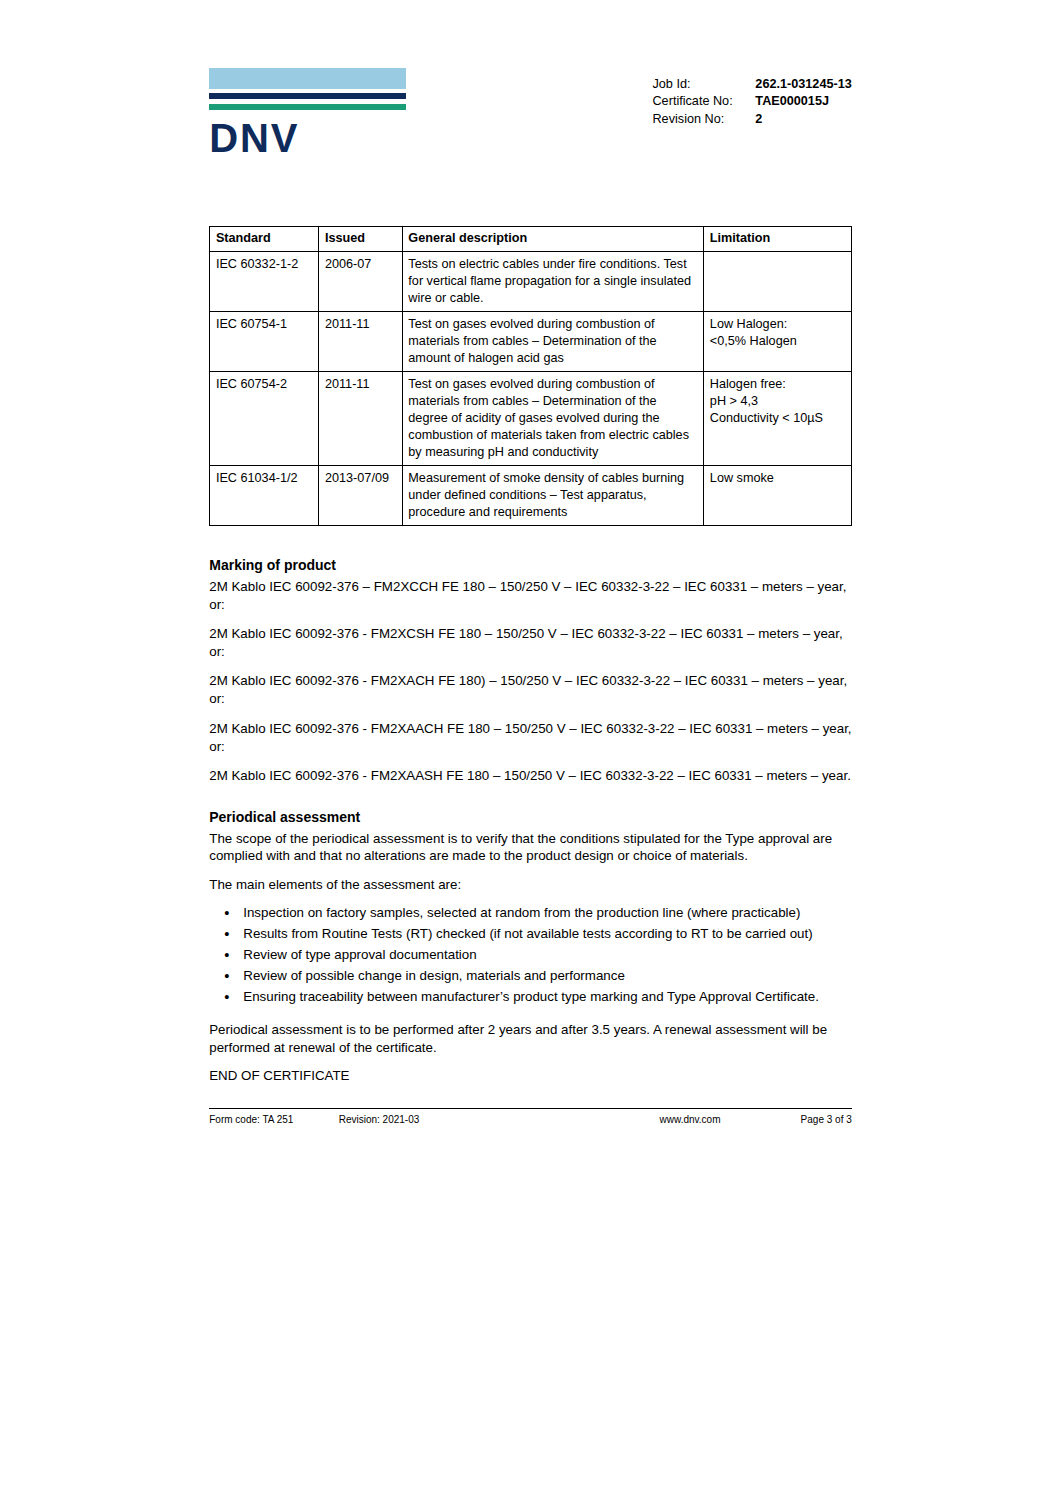DNV
| Job Id: | 262.1-031245-13 |
| Certificate No: | TAE000015J |
| Revision No: | 2 |
| Standard | Issued | General description | Limitation |
| --- | --- | --- | --- |
| IEC 60332-1-2 | 2006-07 | Tests on electric cables under fire conditions. Test for vertical flame propagation for a single insulated wire or cable. | |
| IEC 60754-1 | 2011-11 | Test on gases evolved during combustion of materials from cables – Determination of the amount of halogen acid gas | Low Halogen: <0,5% Halogen |
| IEC 60754-2 | 2011-11 | Test on gases evolved during combustion of materials from cables – Determination of the degree of acidity of gases evolved during the combustion of materials taken from electric cables by measuring pH and conductivity | Halogen free: pH > 4,3 Conductivity < 10µS |
| IEC 61034-1/2 | 2013-07/09 | Measurement of smoke density of cables burning under defined conditions – Test apparatus, procedure and requirements | Low smoke |
Marking of product
2M Kablo IEC 60092-376 – FM2XCCH FE 180 – 150/250 V – IEC 60332-3-22 – IEC 60331 – meters – year, or:
2M Kablo IEC 60092-376 - FM2XCSH FE 180 – 150/250 V – IEC 60332-3-22 – IEC 60331 – meters – year, or:
2M Kablo IEC 60092-376 - FM2XACH FE 180) – 150/250 V – IEC 60332-3-22 – IEC 60331 – meters – year, or:
2M Kablo IEC 60092-376 - FM2XAACH FE 180 – 150/250 V – IEC 60332-3-22 – IEC 60331 – meters – year, or:
2M Kablo IEC 60092-376 - FM2XAASH FE 180 – 150/250 V – IEC 60332-3-22 – IEC 60331 – meters – year.
Periodical assessment
The scope of the periodical assessment is to verify that the conditions stipulated for the Type approval are complied with and that no alterations are made to the product design or choice of materials.
The main elements of the assessment are:
Inspection on factory samples, selected at random from the production line (where practicable)
Results from Routine Tests (RT) checked (if not available tests according to RT to be carried out)
Review of type approval documentation
Review of possible change in design, materials and performance
Ensuring traceability between manufacturer’s product type marking and Type Approval Certificate.
Periodical assessment is to be performed after 2 years and after 3.5 years. A renewal assessment will be performed at renewal of the certificate.
END OF CERTIFICATE
Form code: TA 251 Revision: 2021-03 www.dnv.com Page 3 of 3